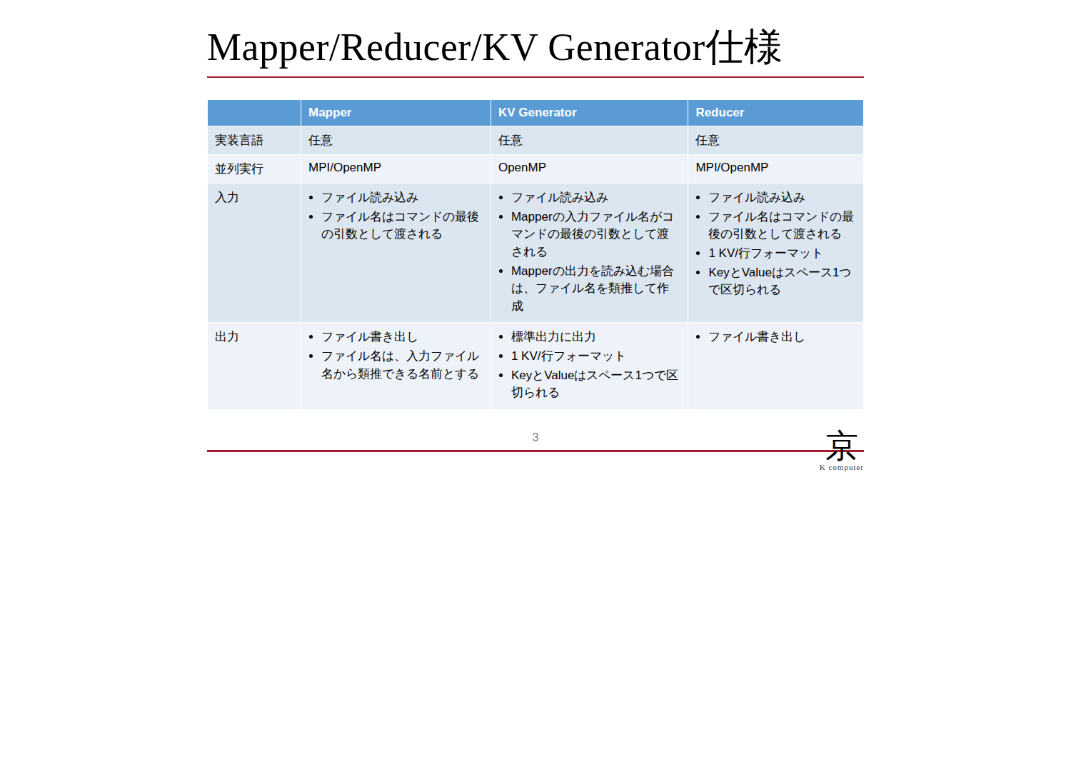Mapper/Reducer/KV Generator仕様
| | Mapper | KV Generator | Reducer |
| --- | --- | --- | --- |
| 実装言語 | 任意 | 任意 | 任意 |
| 並列実行 | MPI/OpenMP | OpenMP | MPI/OpenMP |
| 入力 | ファイル読み込み ファイル名はコマンドの最後の引数として渡される | ファイル読み込み Mapperの入力ファイル名がコマンドの最後の引数として渡される Mapperの出力を読み込む場合は、ファイル名を類推して作成 | ファイル読み込み ファイル名はコマンドの最後の引数として渡される 1 KV/行フォーマット KeyとValueはスペース1つで区切られる |
| 出力 | ファイル書き出し ファイル名は、入力ファイル名から類推できる名前とする | 標準出力に出力 1 KV/行フォーマット KeyとValueはスペース1つで区切られる | ファイル書き出し |
3
京
K computer